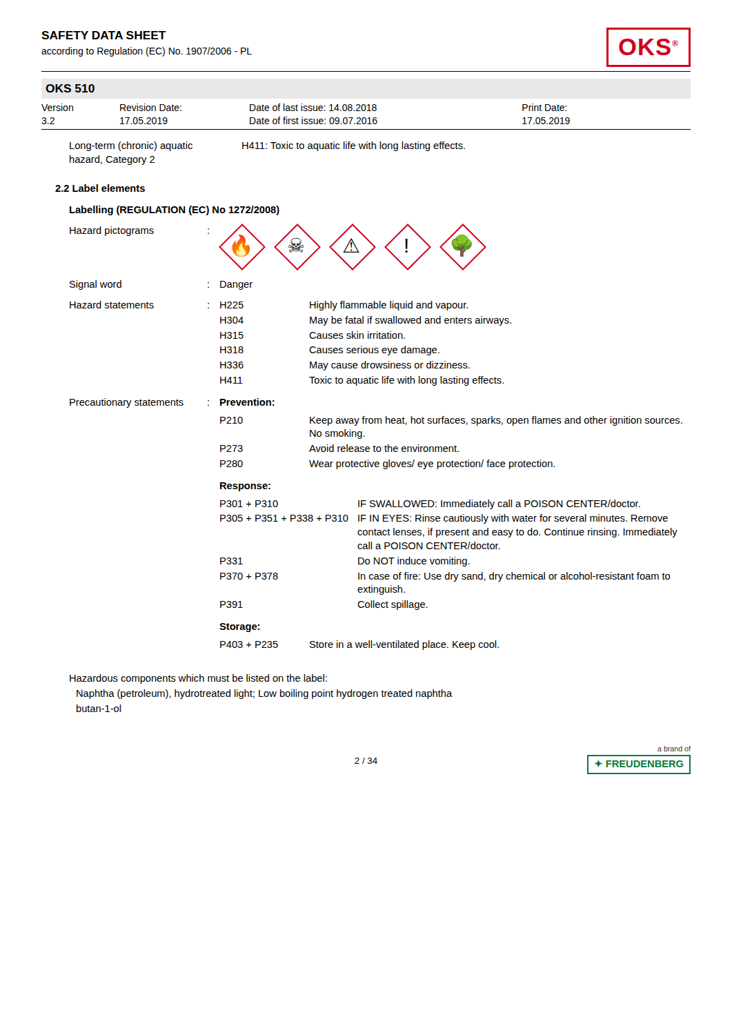SAFETY DATA SHEET
according to Regulation (EC) No. 1907/2006 - PL
OKS®
OKS 510
| Version 3.2 | Revision Date: 17.05.2019 | Date of last issue: 14.08.2018 Date of first issue: 09.07.2016 | Print Date: 17.05.2019 |
Long-term (chronic) aquatic hazard, Category 2
H411: Toxic to aquatic life with long lasting effects.
2.2 Label elements
Labelling (REGULATION (EC) No 1272/2008)
| Hazard pictograms | : | 🔥 ☠ ⚠ ! 🌳 |
| Signal word | : | Danger |
| Hazard statements | : | / H225 / Highly flammable liquid and vapour. / / H304 / May be fatal if swallowed and enters airways. / / H315 / Causes skin irritation. / / H318 / Causes serious eye damage. / / H336 / May cause drowsiness or dizziness. / / H411 / Toxic to aquatic life with long lasting effects. / |
| Precautionary statements | : | Prevention: / P210 / Keep away from heat, hot surfaces, sparks, open flames and other ignition sources. No smoking. / / P273 / Avoid release to the environment. / / P280 / Wear protective gloves/ eye protection/ face protection. / Response: / P301 + P310 / IF SWALLOWED: Immediately call a POISON CENTER/doctor. / / P305 + P351 + P338 + P310 / IF IN EYES: Rinse cautiously with water for several minutes. Remove contact lenses, if present and easy to do. Continue rinsing. Immediately call a POISON CENTER/doctor. / / P331 / Do NOT induce vomiting. / / P370 + P378 / In case of fire: Use dry sand, dry chemical or alcohol-resistant foam to extinguish. / / P391 / Collect spillage. / Storage: / P403 + P235 / Store in a well-ventilated place. Keep cool. / |
Hazardous components which must be listed on the label:
Naphtha (petroleum), hydrotreated light; Low boiling point hydrogen treated naphtha
butan-1-ol
2 / 34
a brand of
✦ FREUDENBERG